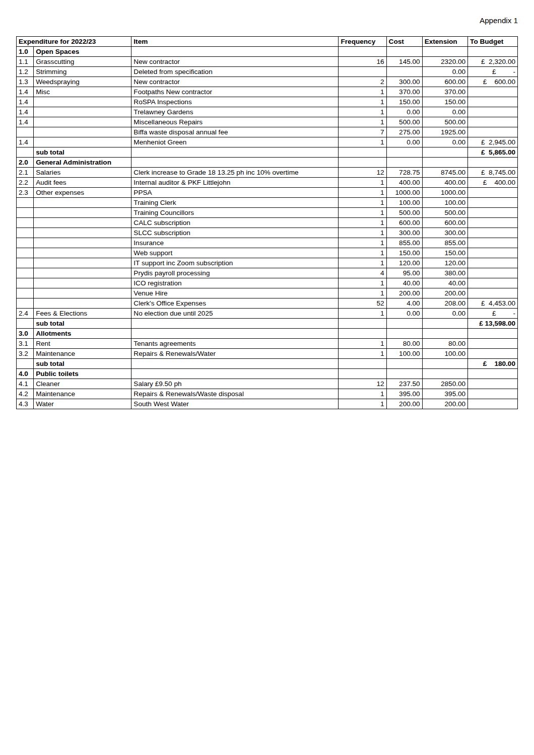Appendix 1
| Expenditure for 2022/23 | Item | Frequency | Cost | Extension | To Budget |
| --- | --- | --- | --- | --- | --- |
| 1.0 | Open Spaces | | | | | |
| 1.1 | Grasscutting | New contractor | 16 | 145.00 | 2320.00 | £ 2,320.00 |
| 1.2 | Strimming | Deleted from specification | | | 0.00 | £ - |
| 1.3 | Weedspraying | New contractor | 2 | 300.00 | 600.00 | £ 600.00 |
| 1.4 | Misc | Footpaths New contractor | 1 | 370.00 | 370.00 | |
| 1.4 | | RoSPA Inspections | 1 | 150.00 | 150.00 | |
| 1.4 | | Trelawney Gardens | 1 | 0.00 | 0.00 | |
| 1.4 | | Miscellaneous Repairs | 1 | 500.00 | 500.00 | |
| | | Biffa waste disposal annual fee | 7 | 275.00 | 1925.00 | |
| 1.4 | | Menheniot Green | 1 | 0.00 | 0.00 | £ 2,945.00 |
| | sub total | | | | | £ 5,865.00 |
| 2.0 | General Administration | | | | | |
| 2.1 | Salaries | Clerk increase to Grade 18 13.25 ph inc 10% overtime | 12 | 728.75 | 8745.00 | £ 8,745.00 |
| 2.2 | Audit fees | Internal auditor & PKF Littlejohn | 1 | 400.00 | 400.00 | £ 400.00 |
| 2.3 | Other expenses | PPSA | 1 | 1000.00 | 1000.00 | |
| | | Training Clerk | 1 | 100.00 | 100.00 | |
| | | Training Councillors | 1 | 500.00 | 500.00 | |
| | | CALC subscription | 1 | 600.00 | 600.00 | |
| | | SLCC subscription | 1 | 300.00 | 300.00 | |
| | | Insurance | 1 | 855.00 | 855.00 | |
| | | Web support | 1 | 150.00 | 150.00 | |
| | | IT support inc Zoom subscription | 1 | 120.00 | 120.00 | |
| | | Prydis payroll processing | 4 | 95.00 | 380.00 | |
| | | ICO registration | 1 | 40.00 | 40.00 | |
| | | Venue Hire | 1 | 200.00 | 200.00 | |
| | | Clerk's Office Expenses | 52 | 4.00 | 208.00 | £ 4,453.00 |
| 2.4 | Fees & Elections | No election due until 2025 | 1 | 0.00 | 0.00 | £ - |
| | sub total | | | | | £ 13,598.00 |
| 3.0 | Allotments | | | | | |
| 3.1 | Rent | Tenants agreements | 1 | 80.00 | 80.00 | |
| 3.2 | Maintenance | Repairs & Renewals/Water | 1 | 100.00 | 100.00 | |
| | sub total | | | | | £ 180.00 |
| 4.0 | Public toilets | | | | | |
| 4.1 | Cleaner | Salary £9.50 ph | 12 | 237.50 | 2850.00 | |
| 4.2 | Maintenance | Repairs & Renewals/Waste disposal | 1 | 395.00 | 395.00 | |
| 4.3 | Water | South West Water | 1 | 200.00 | 200.00 | |